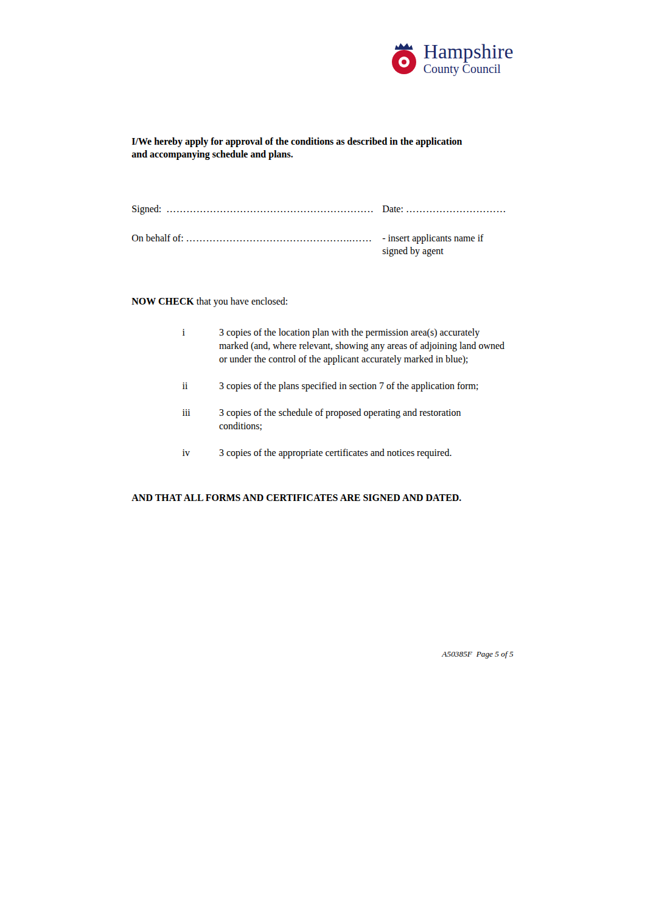Hampshire
County Council
I/We hereby apply for approval of the conditions as described in the application and accompanying schedule and plans.
Signed: ……………………………………………………….
Date: …………………………
On behalf of: …………………………………………..…………
- insert applicants name if signed by agent
NOW CHECK that you have enclosed:
i 3 copies of the location plan with the permission area(s) accurately marked (and, where relevant, showing any areas of adjoining land owned or under the control of the applicant accurately marked in blue);
ii 3 copies of the plans specified in section 7 of the application form;
iii 3 copies of the schedule of proposed operating and restoration conditions;
iv 3 copies of the appropriate certificates and notices required.
AND THAT ALL FORMS AND CERTIFICATES ARE SIGNED AND DATED.
A50385F Page 5 of 5